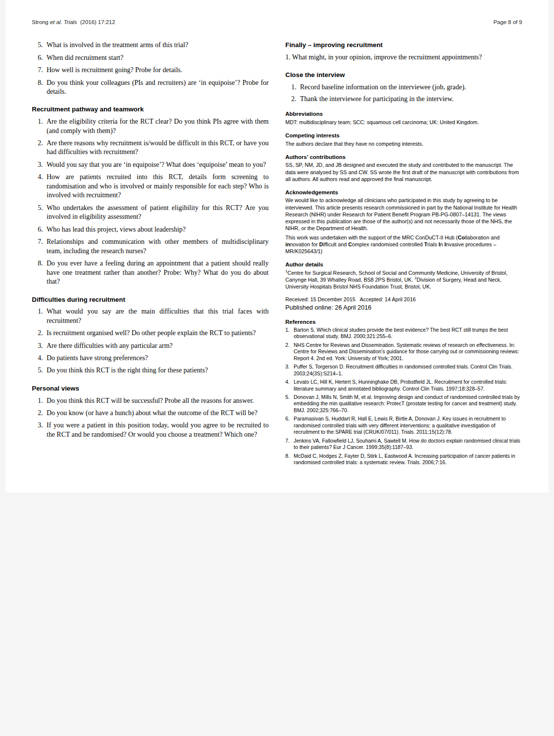Strong et al. Trials (2016) 17:212
Page 8 of 9
What is involved in the treatment arms of this trial?
When did recruitment start?
How well is recruitment going? Probe for details.
Do you think your colleagues (PIs and recruiters) are ‘in equipoise’? Probe for details.
Recruitment pathway and teamwork
Are the eligibility criteria for the RCT clear? Do you think PIs agree with them (and comply with them)?
Are there reasons why recruitment is/would be difficult in this RCT, or have you had difficulties with recruitment?
Would you say that you are ‘in equipoise’? What does ‘equipoise’ mean to you?
How are patients recruited into this RCT, details form screening to randomisation and who is involved or mainly responsible for each step? Who is involved with recruitment?
Who undertakes the assessment of patient eligibility for this RCT? Are you involved in eligibility assessment?
Who has lead this project, views about leadership?
Relationships and communication with other members of multidisciplinary team, including the research nurses?
Do you ever have a feeling during an appointment that a patient should really have one treatment rather than another? Probe: Why? What do you do about that?
Difficulties during recruitment
What would you say are the main difficulties that this trial faces with recruitment?
Is recruitment organised well? Do other people explain the RCT to patients?
Are there difficulties with any particular arm?
Do patients have strong preferences?
Do you think this RCT is the right thing for these patients?
Personal views
Do you think this RCT will be successful? Probe all the reasons for answer.
Do you know (or have a hunch) about what the outcome of the RCT will be?
If you were a patient in this position today, would you agree to be recruited to the RCT and be randomised? Or would you choose a treatment? Which one?
Finally – improving recruitment
1. What might, in your opinion, improve the recruitment appointments?
Close the interview
Record baseline information on the interviewee (job, grade).
Thank the interviewee for participating in the interview.
Abbreviations
MDT: multidisciplinary team; SCC: squamous cell carcinoma; UK: United Kingdom.
Competing interests
The authors declare that they have no competing interests.
Authors’ contributions
SS, SP, NM, JD, and JB designed and executed the study and contributed to the manuscript. The data were analysed by SS and CW. SS wrote the first draft of the manuscript with contributions from all authors. All authors read and approved the final manuscript.
Acknowledgements
We would like to acknowledge all clinicians who participated in this study by agreeing to be interviewed. This article presents research commissioned in part by the National Institute for Health Research (NIHR) under Research for Patient Benefit Program PB-PG-0807–14131. The views expressed in this publication are those of the author(s) and not necessarily those of the NHS, the NIHR, or the Department of Health.
This work was undertaken with the support of the MRC ConDuCT-II Hub (Collaboration and innovation for Difficult and Complex randomised controlled Trials In Invasive procedures – MR/K025643/1)
Author details
1Centre for Surgical Research, School of Social and Community Medicine, University of Bristol, Canynge Hall, 39 Whatley Road, BS8 2PS Bristol, UK. 2Division of Surgery, Head and Neck, University Hospitals Bristol NHS Foundation Trust, Bristol, UK.
Received: 15 December 2015 Accepted: 14 April 2016
Published online: 26 April 2016
References
Barton S. Which clinical studies provide the best evidence? The best RCT still trumps the best observational study. BMJ. 2000;321:255–6.
NHS Centre for Reviews and Dissemination. Systematic reviews of research on effectiveness. In: Centre for Reviews and Dissemination’s guidance for those carrying out or commissioning reviews: Report 4. 2nd ed. York: University of York; 2001.
Puffer S, Torgerson D. Recruitment difficulties in randomised controlled trials. Control Clin Trials. 2003;24(3S):S214–1.
Levato LC, Hill K, Hertert S, Hunninghake DB, Probstfield JL. Recruitment for controlled trials: literature summary and annotated bibliography. Control Clin Trials. 1997;18:328–57.
Donovan J, Mills N, Smith M, et al. Improving design and conduct of randomised controlled trials by embedding the min qualitative research: ProtecT (prostate testing for cancer and treatment) study. BMJ. 2002;325:766–70.
Paramasivan S, Huddart R, Hall E, Lewis R, Birtle A, Donovan J. Key issues in recruitment to randomised controlled trials with very different interventions: a qualitative investigation of recruitment to the SPARE trial (CRUK/07/011). Trials. 2011;15(12):78.
Jenkins VA, Fallowfield LJ, Souhami A, Sawtell M. How do doctors explain randomised clinical trials to their patients? Eur J Cancer. 1999;35(8):1187–93.
McDaid C, Hodges Z, Fayter D, Stirk L, Eastwood A. Increasing participation of cancer patients in randomised controlled trials: a systematic review. Trials. 2006;7:16.